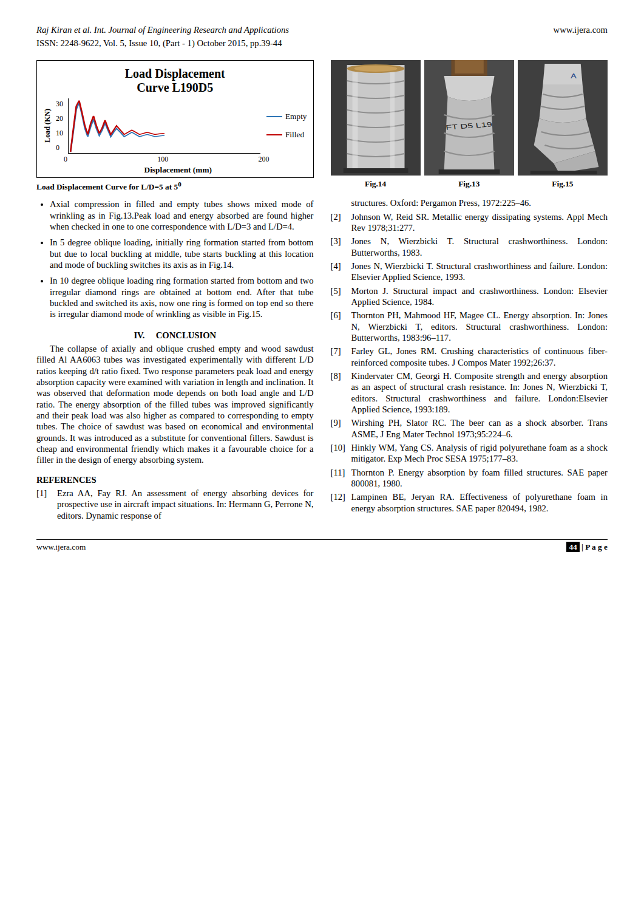www.ijera.com Raj Kiran et al. Int. Journal of Engineering Research and Applications
ISSN: 2248-9622, Vol. 5, Issue 10, (Part - 1) October 2015, pp.39-44
Load Displacement
Curve L190D5
Load (KN)
30 20 10 0
Empty
Filled
0 100 200
Displacement (mm)
Load Displacement Curve for L/D=5 at 50
Axial compression in filled and empty tubes shows mixed mode of wrinkling as in Fig.13.Peak load and energy absorbed are found higher when checked in one to one correspondence with L/D=3 and L/D=4.
In 5 degree oblique loading, initially ring formation started from bottom but due to local buckling at middle, tube starts buckling at this location and mode of buckling switches its axis as in Fig.14.
In 10 degree oblique loading ring formation started from bottom and two irregular diamond rings are obtained at bottom end. After that tube buckled and switched its axis, now one ring is formed on top end so there is irregular diamond mode of wrinkling as visible in Fig.15.
IV. CONCLUSION
The collapse of axially and oblique crushed empty and wood sawdust filled Al AA6063 tubes was investigated experimentally with different L/D ratios keeping d/t ratio fixed. Two response parameters peak load and energy absorption capacity were examined with variation in length and inclination. It was observed that deformation mode depends on both load angle and L/D ratio. The energy absorption of the filled tubes was improved significantly and their peak load was also higher as compared to corresponding to empty tubes. The choice of sawdust was based on economical and environmental grounds. It was introduced as a substitute for conventional fillers. Sawdust is cheap and environmental friendly which makes it a favourable choice for a filler in the design of energy absorbing system.
REFERENCES
[1] Ezra AA, Fay RJ. An assessment of energy absorbing devices for prospective use in aircraft impact situations. In: Hermann G, Perrone N, editors. Dynamic response of
Fig.14
FT D5 L19
Fig.13
A
Fig.15
structures. Oxford: Pergamon Press, 1972:225–46.
[2] Johnson W, Reid SR. Metallic energy dissipating systems. Appl Mech Rev 1978;31:277.
[3] Jones N, Wierzbicki T. Structural crashworthiness. London: Butterworths, 1983.
[4] Jones N, Wierzbicki T. Structural crashworthiness and failure. London: Elsevier Applied Science, 1993.
[5] Morton J. Structural impact and crashworthiness. London: Elsevier Applied Science, 1984.
[6] Thornton PH, Mahmood HF, Magee CL. Energy absorption. In: Jones N, Wierzbicki T, editors. Structural crashworthiness. London: Butterworths, 1983:96–117.
[7] Farley GL, Jones RM. Crushing characteristics of continuous fiber-reinforced composite tubes. J Compos Mater 1992;26:37.
[8] Kindervater CM, Georgi H. Composite strength and energy absorption as an aspect of structural crash resistance. In: Jones N, Wierzbicki T, editors. Structural crashworthiness and failure. London:Elsevier Applied Science, 1993:189.
[9] Wirshing PH, Slator RC. The beer can as a shock absorber. Trans ASME, J Eng Mater Technol 1973;95:224–6.
[10] Hinkly WM, Yang CS. Analysis of rigid polyurethane foam as a shock mitigator. Exp Mech Proc SESA 1975;177–83.
[11] Thornton P. Energy absorption by foam filled structures. SAE paper 800081, 1980.
[12] Lampinen BE, Jeryan RA. Effectiveness of polyurethane foam in energy absorption structures. SAE paper 820494, 1982.
www.ijera.com 44 | P a g e